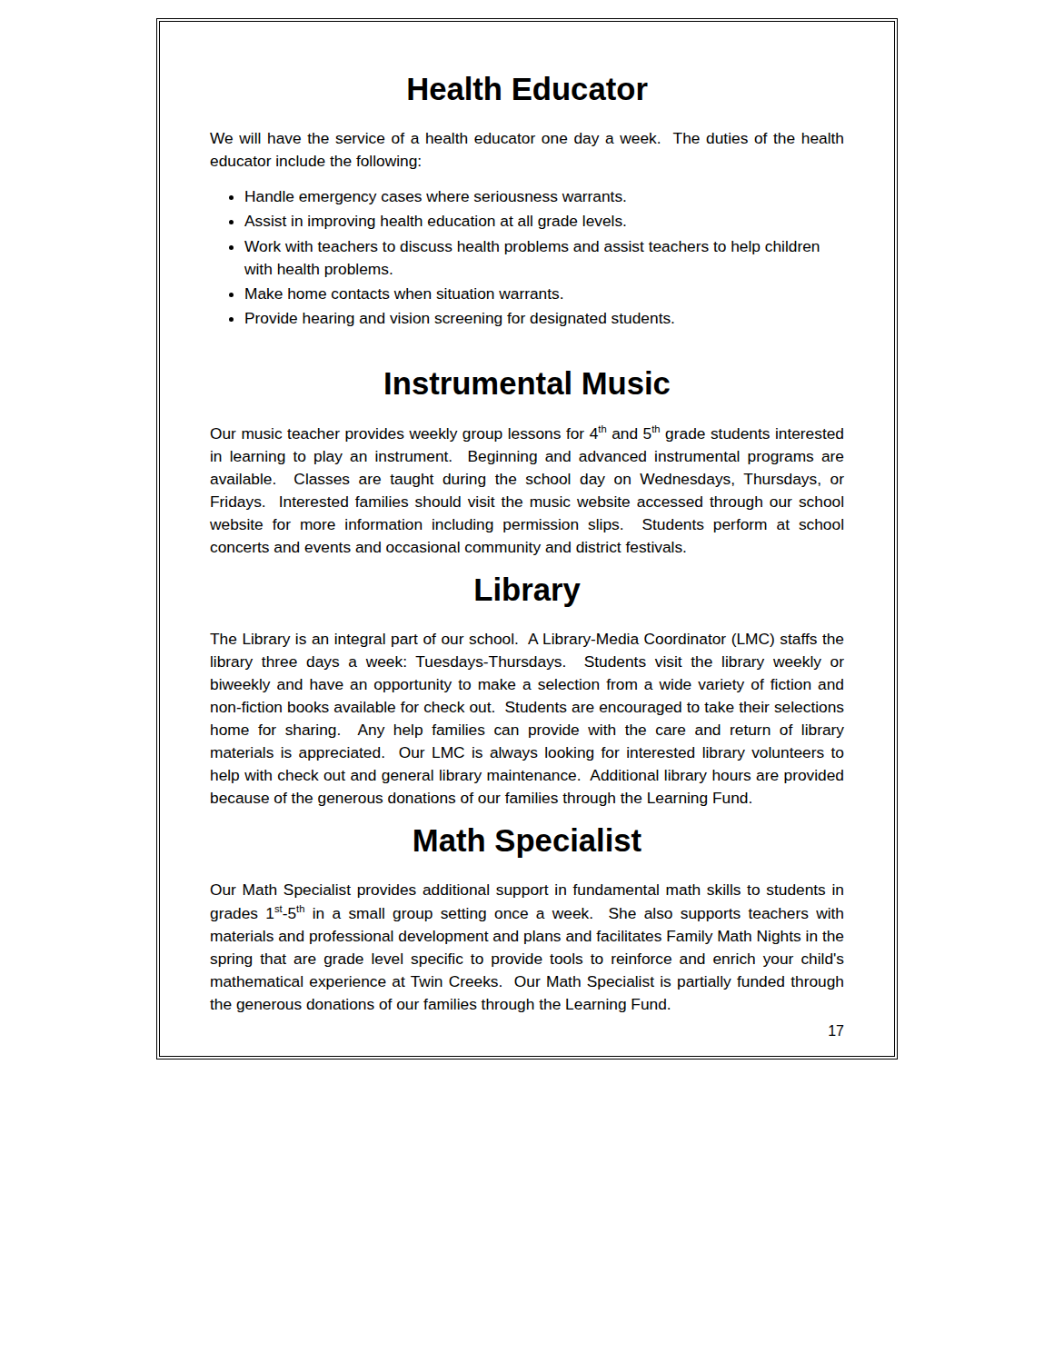Health Educator
We will have the service of a health educator one day a week. The duties of the health educator include the following:
Handle emergency cases where seriousness warrants.
Assist in improving health education at all grade levels.
Work with teachers to discuss health problems and assist teachers to help children with health problems.
Make home contacts when situation warrants.
Provide hearing and vision screening for designated students.
Instrumental Music
Our music teacher provides weekly group lessons for 4th and 5th grade students interested in learning to play an instrument. Beginning and advanced instrumental programs are available. Classes are taught during the school day on Wednesdays, Thursdays, or Fridays. Interested families should visit the music website accessed through our school website for more information including permission slips. Students perform at school concerts and events and occasional community and district festivals.
Library
The Library is an integral part of our school. A Library-Media Coordinator (LMC) staffs the library three days a week: Tuesdays-Thursdays. Students visit the library weekly or biweekly and have an opportunity to make a selection from a wide variety of fiction and non-fiction books available for check out. Students are encouraged to take their selections home for sharing. Any help families can provide with the care and return of library materials is appreciated. Our LMC is always looking for interested library volunteers to help with check out and general library maintenance. Additional library hours are provided because of the generous donations of our families through the Learning Fund.
Math Specialist
Our Math Specialist provides additional support in fundamental math skills to students in grades 1st-5th in a small group setting once a week. She also supports teachers with materials and professional development and plans and facilitates Family Math Nights in the spring that are grade level specific to provide tools to reinforce and enrich your child's mathematical experience at Twin Creeks. Our Math Specialist is partially funded through the generous donations of our families through the Learning Fund.
17